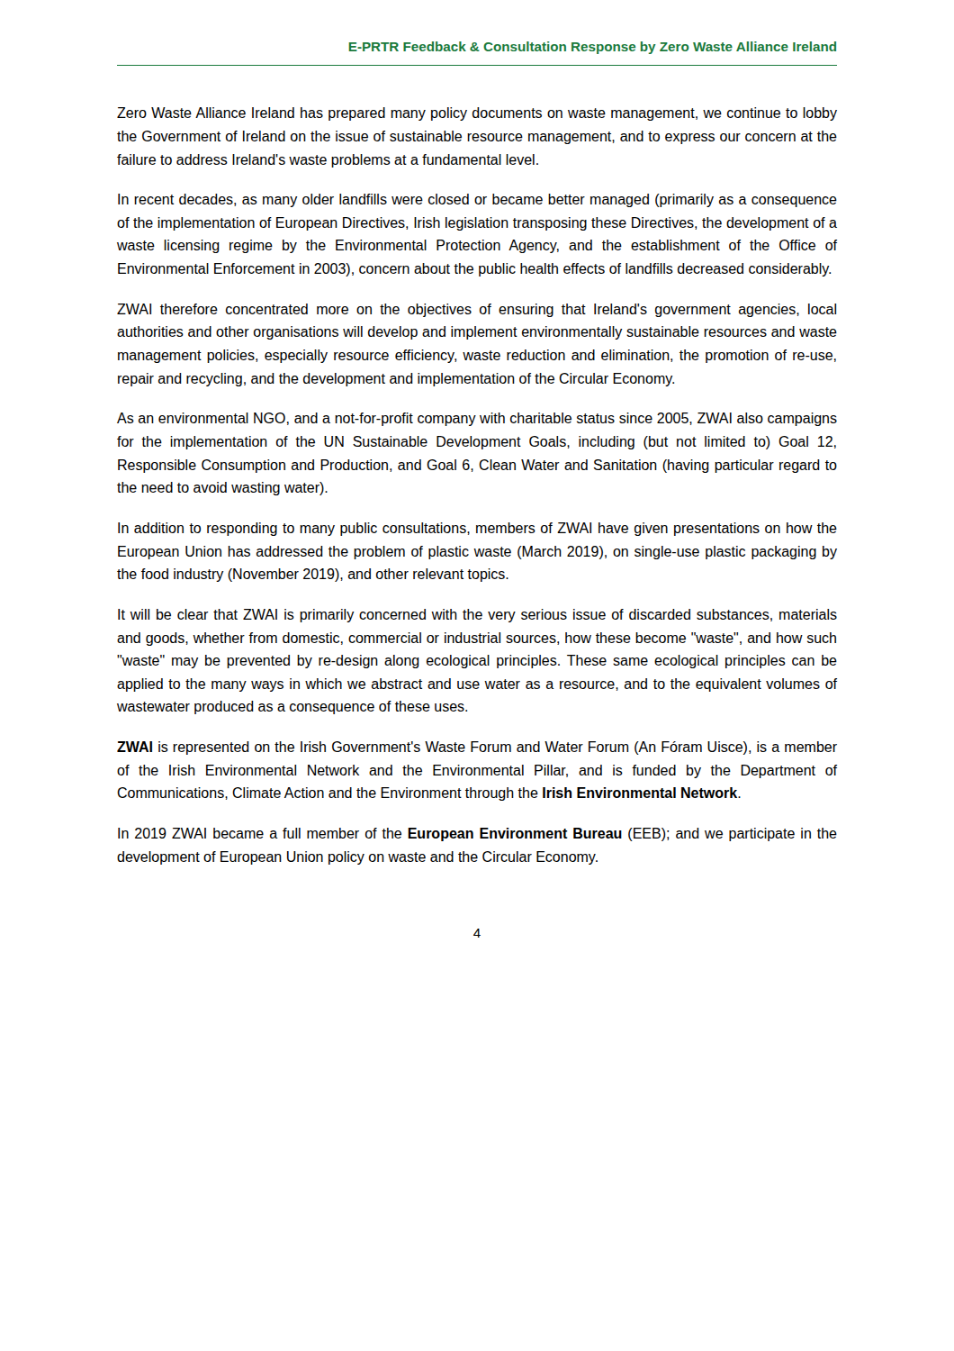E-PRTR Feedback & Consultation Response by Zero Waste Alliance Ireland
Zero Waste Alliance Ireland has prepared many policy documents on waste management, we continue to lobby the Government of Ireland on the issue of sustainable resource management, and to express our concern at the failure to address Ireland's waste problems at a fundamental level.
In recent decades, as many older landfills were closed or became better managed (primarily as a consequence of the implementation of European Directives, Irish legislation transposing these Directives, the development of a waste licensing regime by the Environmental Protection Agency, and the establishment of the Office of Environmental Enforcement in 2003), concern about the public health effects of landfills decreased considerably.
ZWAI therefore concentrated more on the objectives of ensuring that Ireland's government agencies, local authorities and other organisations will develop and implement environmentally sustainable resources and waste management policies, especially resource efficiency, waste reduction and elimination, the promotion of re-use, repair and recycling, and the development and implementation of the Circular Economy.
As an environmental NGO, and a not-for-profit company with charitable status since 2005, ZWAI also campaigns for the implementation of the UN Sustainable Development Goals, including (but not limited to) Goal 12, Responsible Consumption and Production, and Goal 6, Clean Water and Sanitation (having particular regard to the need to avoid wasting water).
In addition to responding to many public consultations, members of ZWAI have given presentations on how the European Union has addressed the problem of plastic waste (March 2019), on single-use plastic packaging by the food industry (November 2019), and other relevant topics.
It will be clear that ZWAI is primarily concerned with the very serious issue of discarded substances, materials and goods, whether from domestic, commercial or industrial sources, how these become "waste", and how such "waste" may be prevented by re-design along ecological principles. These same ecological principles can be applied to the many ways in which we abstract and use water as a resource, and to the equivalent volumes of wastewater produced as a consequence of these uses.
ZWAI is represented on the Irish Government's Waste Forum and Water Forum (An Fóram Uisce), is a member of the Irish Environmental Network and the Environmental Pillar, and is funded by the Department of Communications, Climate Action and the Environment through the Irish Environmental Network.
In 2019 ZWAI became a full member of the European Environment Bureau (EEB); and we participate in the development of European Union policy on waste and the Circular Economy.
4